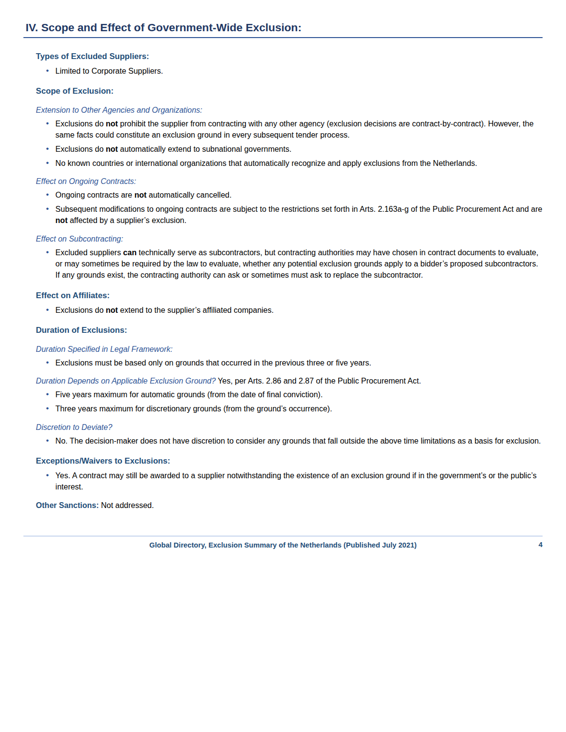IV. Scope and Effect of Government-Wide Exclusion:
Types of Excluded Suppliers:
Limited to Corporate Suppliers.
Scope of Exclusion:
Extension to Other Agencies and Organizations:
Exclusions do not prohibit the supplier from contracting with any other agency (exclusion decisions are contract-by-contract). However, the same facts could constitute an exclusion ground in every subsequent tender process.
Exclusions do not automatically extend to subnational governments.
No known countries or international organizations that automatically recognize and apply exclusions from the Netherlands.
Effect on Ongoing Contracts:
Ongoing contracts are not automatically cancelled.
Subsequent modifications to ongoing contracts are subject to the restrictions set forth in Arts. 2.163a-g of the Public Procurement Act and are not affected by a supplier’s exclusion.
Effect on Subcontracting:
Excluded suppliers can technically serve as subcontractors, but contracting authorities may have chosen in contract documents to evaluate, or may sometimes be required by the law to evaluate, whether any potential exclusion grounds apply to a bidder’s proposed subcontractors. If any grounds exist, the contracting authority can ask or sometimes must ask to replace the subcontractor.
Effect on Affiliates:
Exclusions do not extend to the supplier’s affiliated companies.
Duration of Exclusions:
Duration Specified in Legal Framework:
Exclusions must be based only on grounds that occurred in the previous three or five years.
Duration Depends on Applicable Exclusion Ground? Yes, per Arts. 2.86 and 2.87 of the Public Procurement Act.
Five years maximum for automatic grounds (from the date of final conviction).
Three years maximum for discretionary grounds (from the ground’s occurrence).
Discretion to Deviate?
No. The decision-maker does not have discretion to consider any grounds that fall outside the above time limitations as a basis for exclusion.
Exceptions/Waivers to Exclusions:
Yes. A contract may still be awarded to a supplier notwithstanding the existence of an exclusion ground if in the government’s or the public’s interest.
Other Sanctions: Not addressed.
Global Directory, Exclusion Summary of the Netherlands (Published July 2021)
4